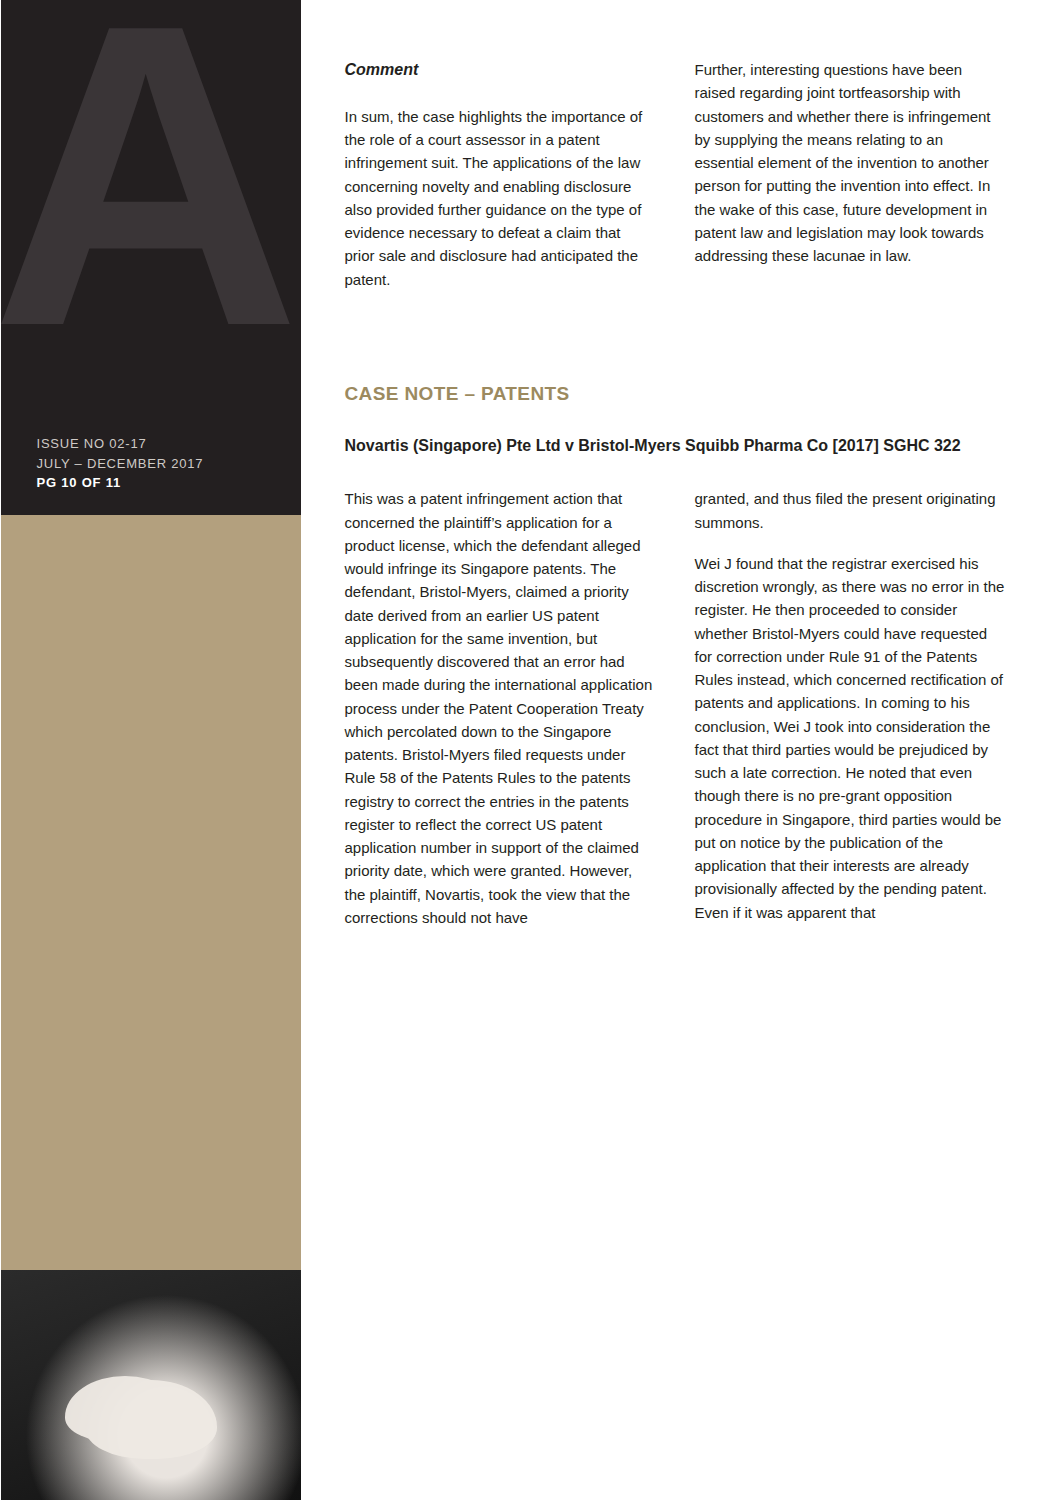A
ISSUE NO 02-17
JULY – DECEMBER 2017
PG 10 OF 11
Comment
In sum, the case highlights the importance of the role of a court assessor in a patent infringement suit. The applications of the law concerning novelty and enabling disclosure also provided further guidance on the type of evidence necessary to defeat a claim that prior sale and disclosure had anticipated the patent.
Further, interesting questions have been raised regarding joint tortfeasorship with customers and whether there is infringement by supplying the means relating to an essential element of the invention to another person for putting the invention into effect. In the wake of this case, future development in patent law and legislation may look towards addressing these lacunae in law.
CASE NOTE – PATENTS
Novartis (Singapore) Pte Ltd v Bristol-Myers Squibb Pharma Co [2017] SGHC 322
This was a patent infringement action that concerned the plaintiff’s application for a product license, which the defendant alleged would infringe its Singapore patents. The defendant, Bristol-Myers, claimed a priority date derived from an earlier US patent application for the same invention, but subsequently discovered that an error had been made during the international application process under the Patent Cooperation Treaty which percolated down to the Singapore patents. Bristol-Myers filed requests under Rule 58 of the Patents Rules to the patents registry to correct the entries in the patents register to reflect the correct US patent application number in support of the claimed priority date, which were granted. However, the plaintiff, Novartis, took the view that the corrections should not have
granted, and thus filed the present originating summons.
Wei J found that the registrar exercised his discretion wrongly, as there was no error in the register. He then proceeded to consider whether Bristol-Myers could have requested for correction under Rule 91 of the Patents Rules instead, which concerned rectification of patents and applications. In coming to his conclusion, Wei J took into consideration the fact that third parties would be prejudiced by such a late correction. He noted that even though there is no pre-grant opposition procedure in Singapore, third parties would be put on notice by the publication of the application that their interests are already provisionally affected by the pending patent. Even if it was apparent that